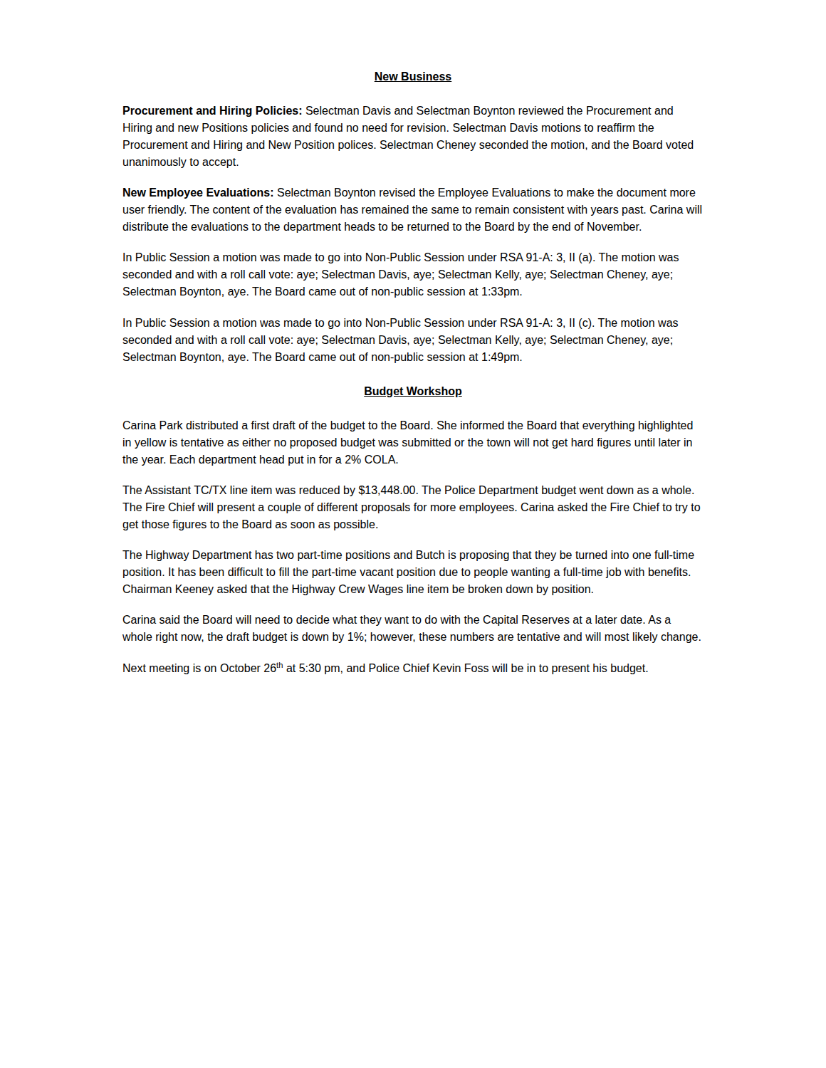New Business
Procurement and Hiring Policies: Selectman Davis and Selectman Boynton reviewed the Procurement and Hiring and new Positions policies and found no need for revision. Selectman Davis motions to reaffirm the Procurement and Hiring and New Position polices. Selectman Cheney seconded the motion, and the Board voted unanimously to accept.
New Employee Evaluations: Selectman Boynton revised the Employee Evaluations to make the document more user friendly. The content of the evaluation has remained the same to remain consistent with years past. Carina will distribute the evaluations to the department heads to be returned to the Board by the end of November.
In Public Session a motion was made to go into Non-Public Session under RSA 91-A: 3, II (a). The motion was seconded and with a roll call vote: aye; Selectman Davis, aye; Selectman Kelly, aye; Selectman Cheney, aye; Selectman Boynton, aye. The Board came out of non-public session at 1:33pm.
In Public Session a motion was made to go into Non-Public Session under RSA 91-A: 3, II (c). The motion was seconded and with a roll call vote: aye; Selectman Davis, aye; Selectman Kelly, aye; Selectman Cheney, aye; Selectman Boynton, aye. The Board came out of non-public session at 1:49pm.
Budget Workshop
Carina Park distributed a first draft of the budget to the Board. She informed the Board that everything highlighted in yellow is tentative as either no proposed budget was submitted or the town will not get hard figures until later in the year. Each department head put in for a 2% COLA.
The Assistant TC/TX line item was reduced by $13,448.00. The Police Department budget went down as a whole. The Fire Chief will present a couple of different proposals for more employees. Carina asked the Fire Chief to try to get those figures to the Board as soon as possible.
The Highway Department has two part-time positions and Butch is proposing that they be turned into one full-time position. It has been difficult to fill the part-time vacant position due to people wanting a full-time job with benefits. Chairman Keeney asked that the Highway Crew Wages line item be broken down by position.
Carina said the Board will need to decide what they want to do with the Capital Reserves at a later date. As a whole right now, the draft budget is down by 1%; however, these numbers are tentative and will most likely change.
Next meeting is on October 26th at 5:30 pm, and Police Chief Kevin Foss will be in to present his budget.